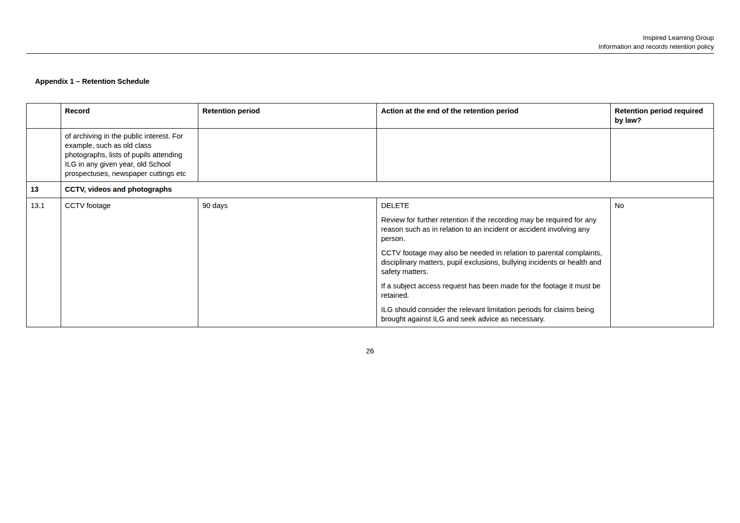Inspired Learning Group
Information and records retention policy
Appendix 1 – Retention Schedule
| | Record | Retention period | Action at the end of the retention period | Retention period required by law? |
| --- | --- | --- | --- | --- |
| | of archiving in the public interest. For example, such as old class photographs, lists of pupils attending ILG in any given year, old School prospectuses, newspaper cuttings etc | | | |
| 13 | CCTV, videos and photographs |
| 13.1 | CCTV footage | 90 days | DELETE Review for further retention if the recording may be required for any reason such as in relation to an incident or accident involving any person. CCTV footage may also be needed in relation to parental complaints, disciplinary matters, pupil exclusions, bullying incidents or health and safety matters. If a subject access request has been made for the footage it must be retained. ILG should consider the relevant limitation periods for claims being brought against ILG and seek advice as necessary. | No |
26